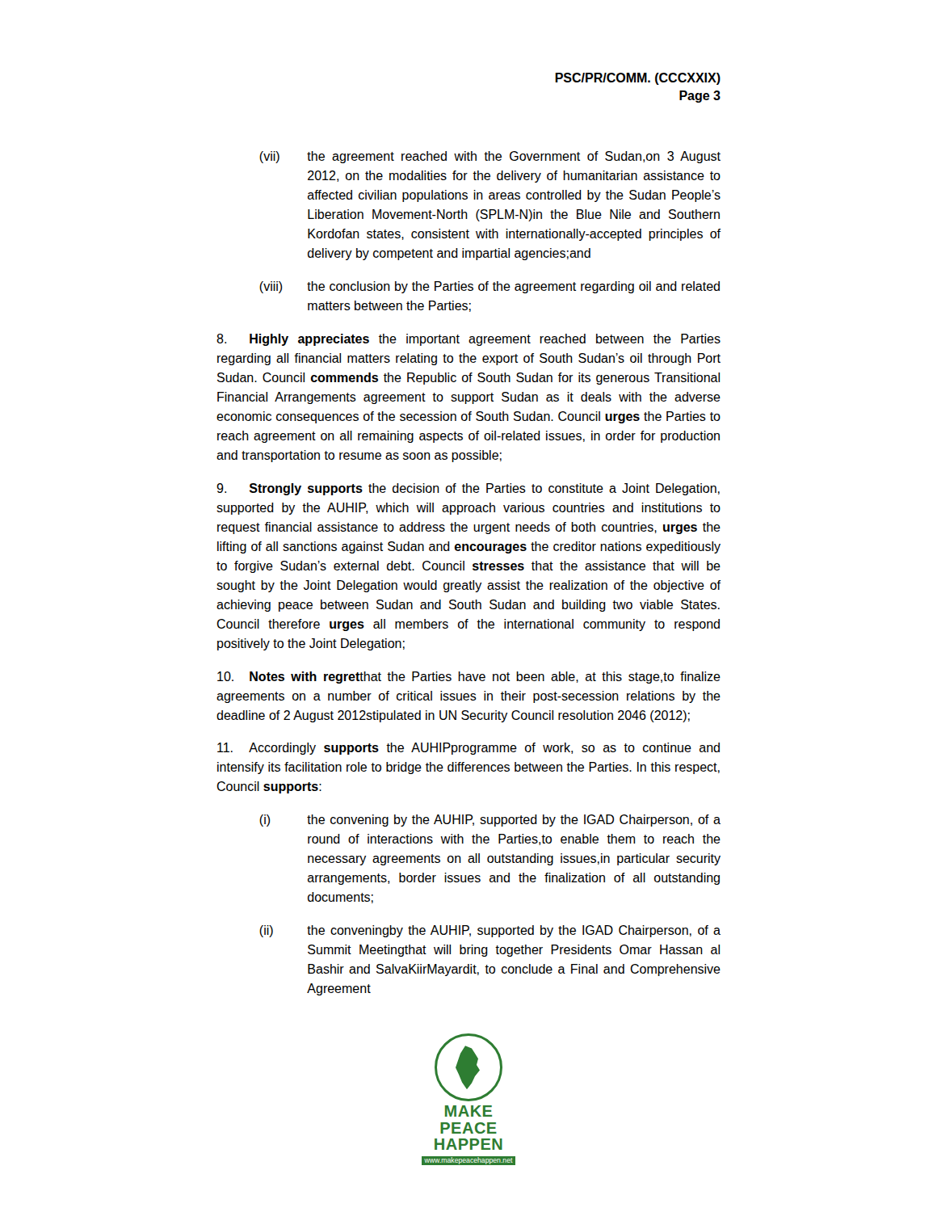PSC/PR/COMM. (CCCXXIX)
Page 3
(vii)
the agreement reached with the Government of Sudan,on 3 August 2012, on the modalities for the delivery of humanitarian assistance to affected civilian populations in areas controlled by the Sudan People’s Liberation Movement-North (SPLM-N)in the Blue Nile and Southern Kordofan states, consistent with internationally-accepted principles of delivery by competent and impartial agencies;and
(viii)
the conclusion by the Parties of the agreement regarding oil and related matters between the Parties;
8. Highly appreciates the important agreement reached between the Parties regarding all financial matters relating to the export of South Sudan’s oil through Port Sudan. Council commends the Republic of South Sudan for its generous Transitional Financial Arrangements agreement to support Sudan as it deals with the adverse economic consequences of the secession of South Sudan. Council urges the Parties to reach agreement on all remaining aspects of oil-related issues, in order for production and transportation to resume as soon as possible;
9. Strongly supports the decision of the Parties to constitute a Joint Delegation, supported by the AUHIP, which will approach various countries and institutions to request financial assistance to address the urgent needs of both countries, urges the lifting of all sanctions against Sudan and encourages the creditor nations expeditiously to forgive Sudan’s external debt. Council stresses that the assistance that will be sought by the Joint Delegation would greatly assist the realization of the objective of achieving peace between Sudan and South Sudan and building two viable States. Council therefore urges all members of the international community to respond positively to the Joint Delegation;
10. Notes with regretthat the Parties have not been able, at this stage,to finalize agreements on a number of critical issues in their post-secession relations by the deadline of 2 August 2012stipulated in UN Security Council resolution 2046 (2012);
11. Accordingly supports the AUHIPprogramme of work, so as to continue and intensify its facilitation role to bridge the differences between the Parties. In this respect, Council supports:
(i)
the convening by the AUHIP, supported by the IGAD Chairperson, of a round of interactions with the Parties,to enable them to reach the necessary agreements on all outstanding issues,in particular security arrangements, border issues and the finalization of all outstanding documents;
(ii)
the conveningby the AUHIP, supported by the IGAD Chairperson, of a Summit Meetingthat will bring together Presidents Omar Hassan al Bashir and SalvaKiirMayardit, to conclude a Final and Comprehensive Agreement
MAKE
PEACE
HAPPEN
www.makepeacehappen.net